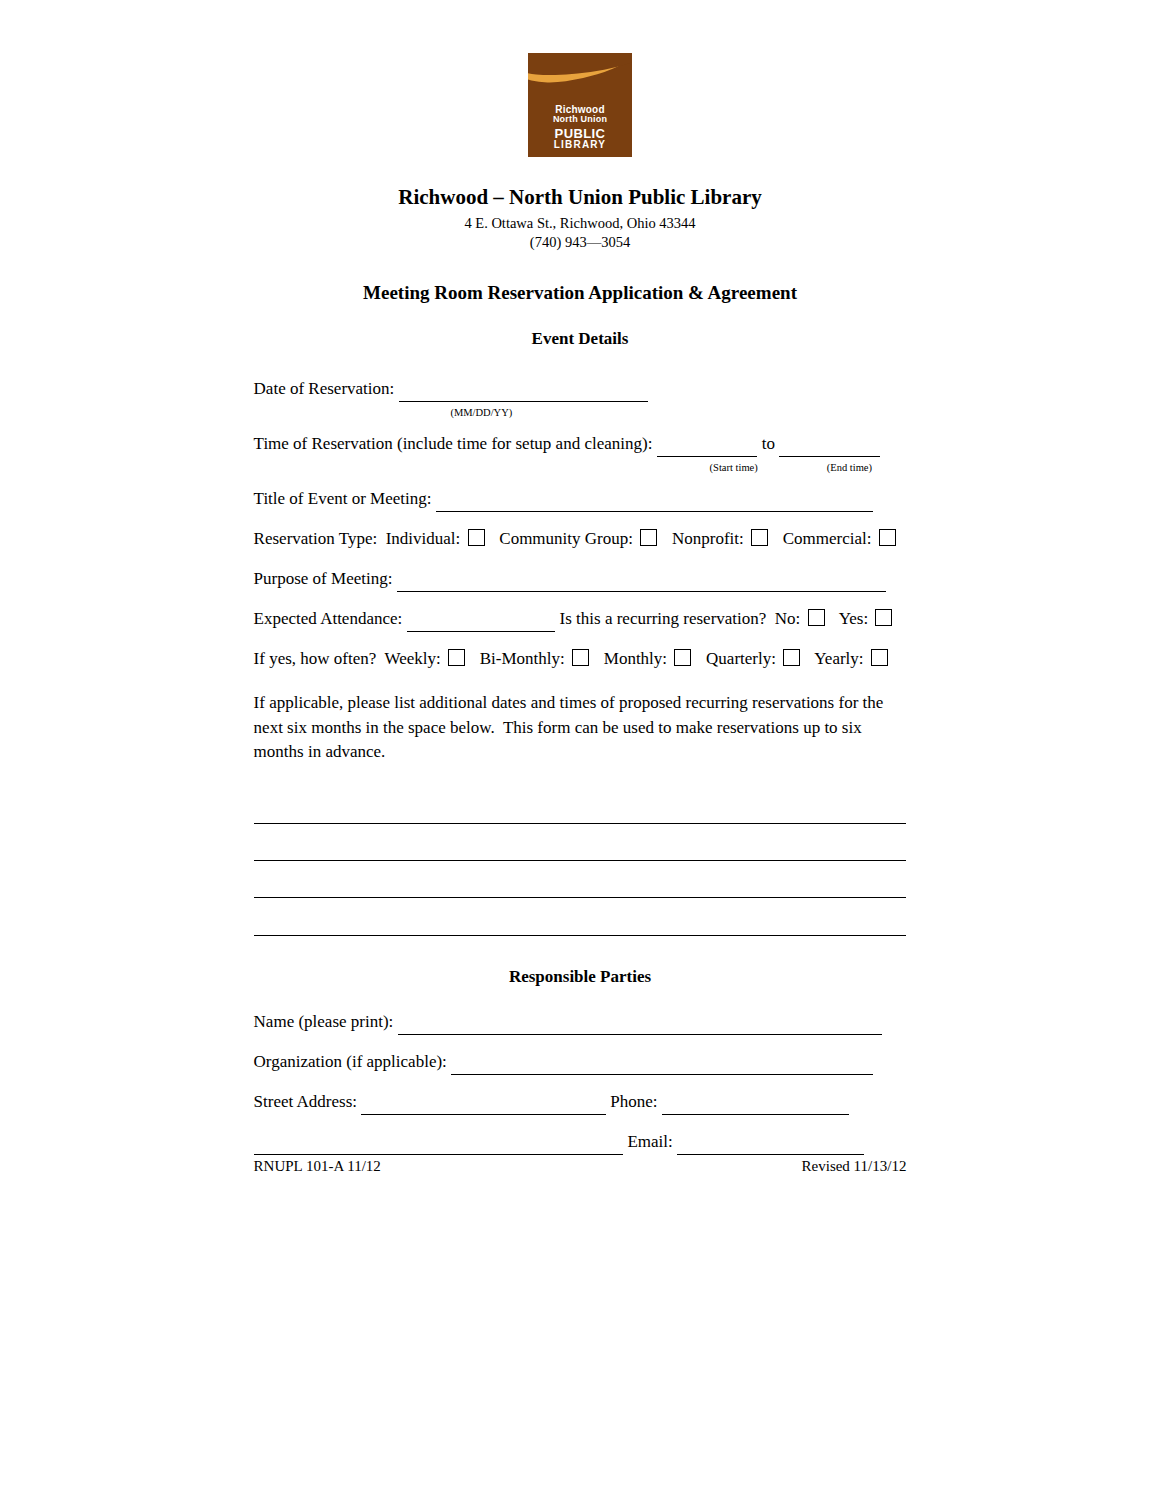Richwood
North Union
PUBLIC
LIBRARY
Richwood – North Union Public Library
4 E. Ottawa St., Richwood, Ohio 43344
(740) 943—3054
Meeting Room Reservation Application & Agreement
Event Details
Date of Reservation:
(MM/DD/YY)
Time of Reservation (include time for setup and cleaning): to
(Start time) (End time)
Title of Event or Meeting:
Reservation Type: Individual: Community Group: Nonprofit: Commercial:
Purpose of Meeting:
Expected Attendance: Is this a recurring reservation? No: Yes:
If yes, how often? Weekly: Bi-Monthly: Monthly: Quarterly: Yearly:
If applicable, please list additional dates and times of proposed recurring reservations for the next six months in the space below. This form can be used to make reservations up to six months in advance.
Responsible Parties
Name (please print):
Organization (if applicable):
Street Address: Phone:
Email:
RNUPL 101-A 11/12 Revised 11/13/12